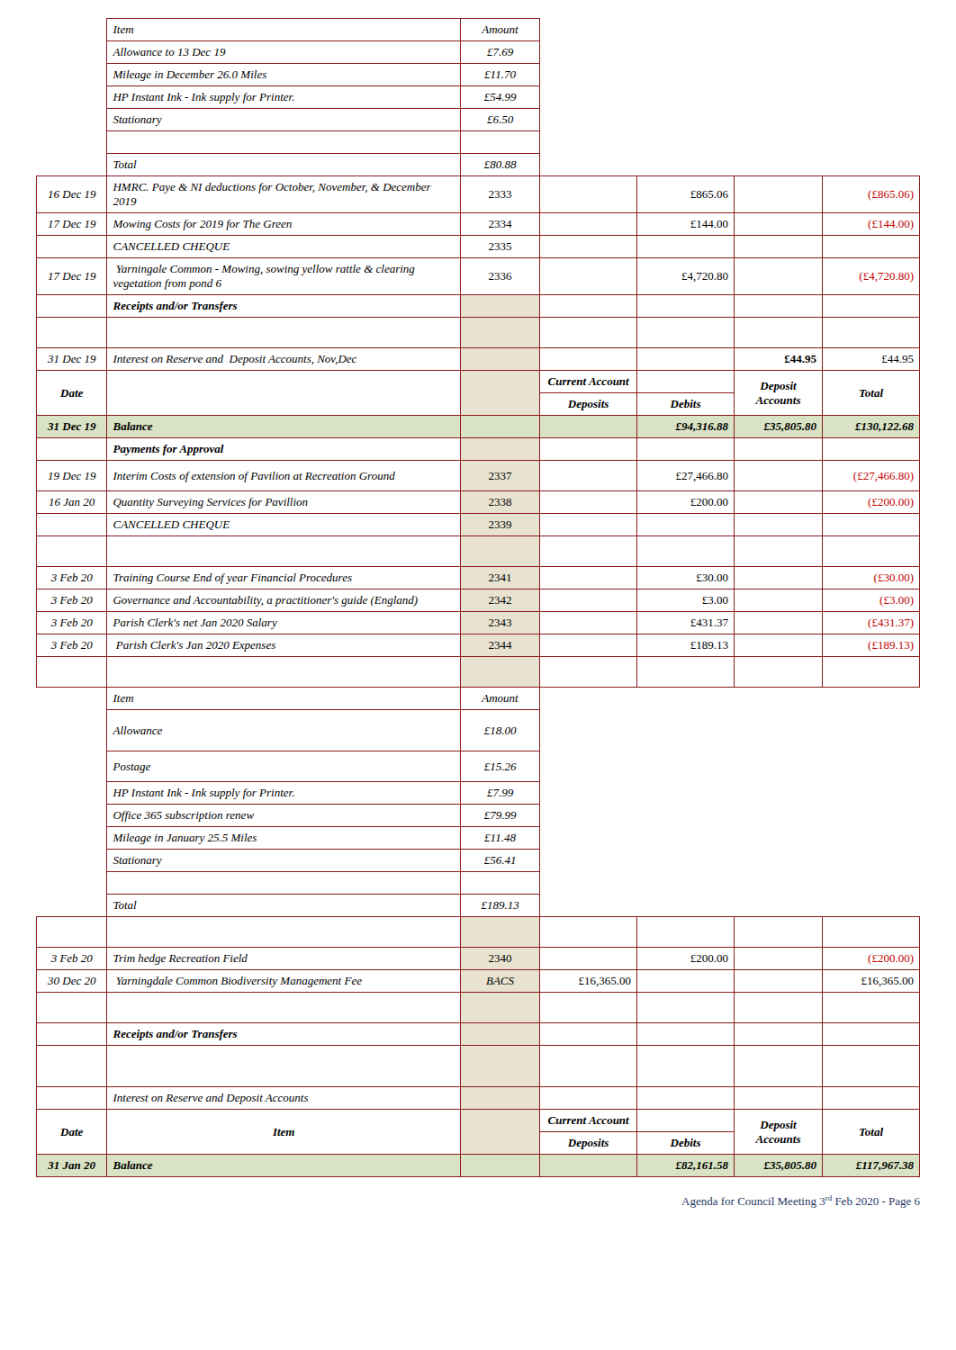| | Item | Amount | | | | |
| | Allowance to 13 Dec 19 | £7.69 | | | | |
| | Mileage in December 26.0 Miles | £11.70 | | | | |
| | HP Instant Ink - Ink supply for Printer. | £54.99 | | | | |
| | Stationary | £6.50 | | | | |
| | Total | £80.88 | | | | |
| 16 Dec 19 | HMRC. Paye & NI deductions for October, November, & December 2019 | 2333 | | £865.06 | | (£865.06) |
| 17 Dec 19 | Mowing Costs for 2019 for The Green | 2334 | | £144.00 | | (£144.00) |
| | CANCELLED CHEQUE | 2335 | | | | |
| 17 Dec 19 | Yarningale Common - Mowing, sowing yellow rattle & clearing vegetation from pond 6 | 2336 | | £4,720.80 | | (£4,720.80) |
| | Receipts and/or Transfers | | | | | |
| 31 Dec 19 | Interest on Reserve and Deposit Accounts, Nov,Dec | | | | £44.95 | £44.95 |
| Date | | | Current Account | | Deposit Accounts | Total |
| Deposits | Debits |
| 31 Dec 19 | Balance | | | £94,316.88 | £35,805.80 | £130,122.68 |
| | Payments for Approval | | | | | |
| 19 Dec 19 | Interim Costs of extension of Pavilion at Recreation Ground | 2337 | | £27,466.80 | | (£27,466.80) |
| 16 Jan 20 | Quantity Surveying Services for Pavillion | 2338 | | £200.00 | | (£200.00) |
| | CANCELLED CHEQUE | 2339 | | | | |
| 3 Feb 20 | Training Course End of year Financial Procedures | 2341 | | £30.00 | | (£30.00) |
| 3 Feb 20 | Governance and Accountability, a practitioner's guide (England) | 2342 | | £3.00 | | (£3.00) |
| 3 Feb 20 | Parish Clerk's net Jan 2020 Salary | 2343 | | £431.37 | | (£431.37) |
| 3 Feb 20 | Parish Clerk's Jan 2020 Expenses | 2344 | | £189.13 | | (£189.13) |
| | Item | Amount | | | | |
| | Allowance | £18.00 | | | | |
| | Postage | £15.26 | | | | |
| | HP Instant Ink - Ink supply for Printer. | £7.99 | | | | |
| | Office 365 subscription renew | £79.99 | | | | |
| | Mileage in January 25.5 Miles | £11.48 | | | | |
| | Stationary | £56.41 | | | | |
| | Total | £189.13 | | | | |
| 3 Feb 20 | Trim hedge Recreation Field | 2340 | | £200.00 | | (£200.00) |
| 30 Dec 20 | Yarningdale Common Biodiversity Management Fee | BACS | £16,365.00 | | | £16,365.00 |
| | Receipts and/or Transfers | | | | | |
| | Interest on Reserve and Deposit Accounts | | | | | |
| Date | Item | | Current Account | | Deposit Accounts | Total |
| Deposits | Debits |
| 31 Jan 20 | Balance | | | £82,161.58 | £35,805.80 | £117,967.38 |
Agenda for Council Meeting 3rd Feb 2020 - Page 6